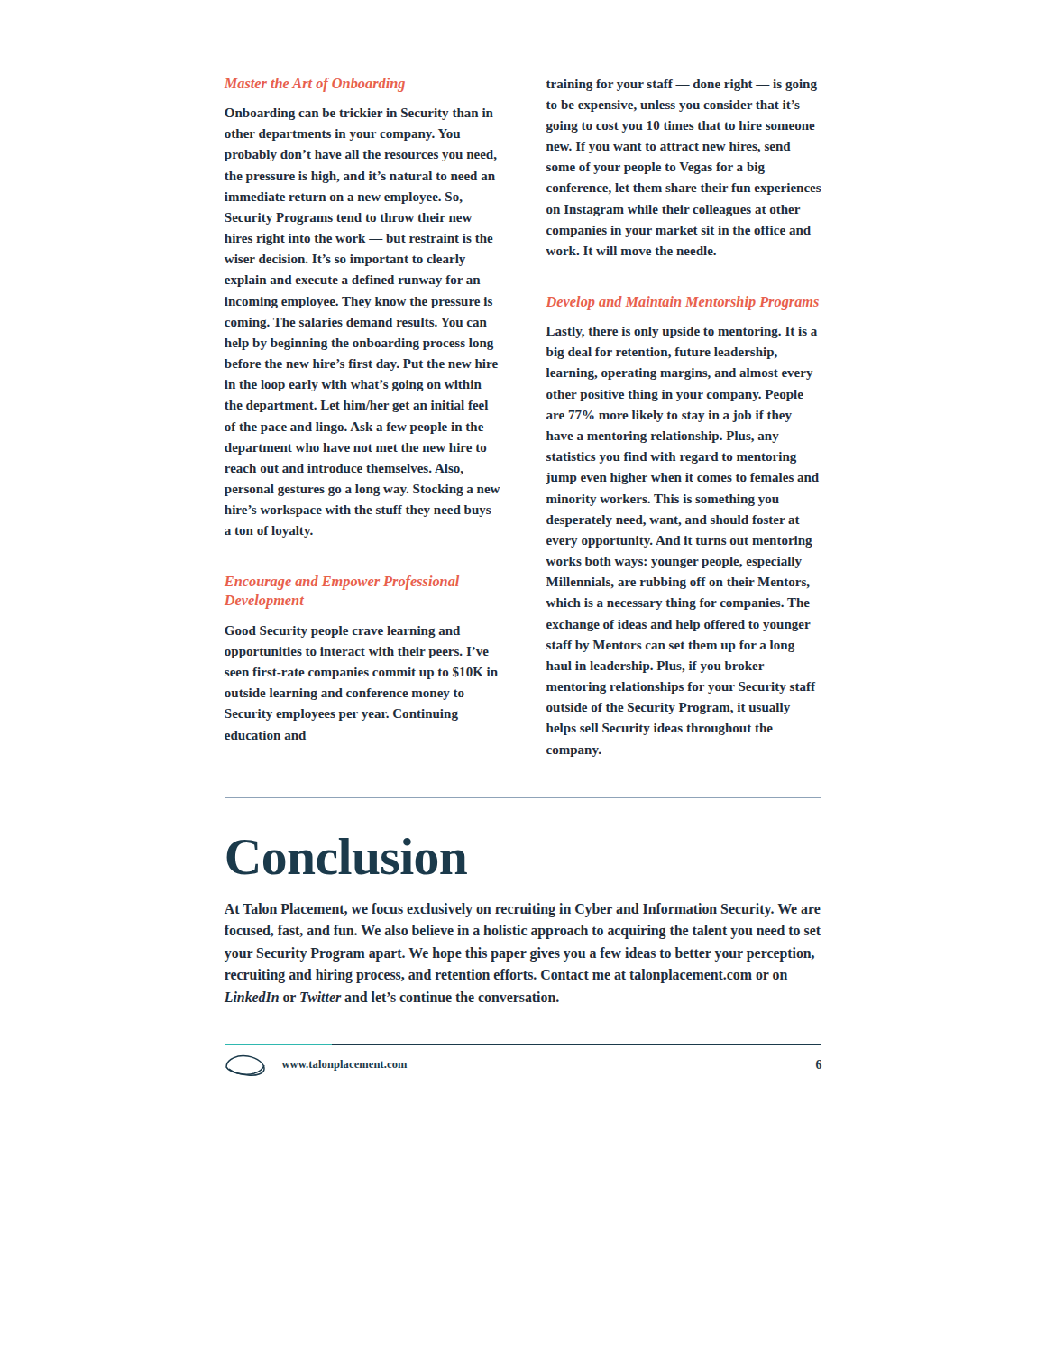Master the Art of Onboarding
Onboarding can be trickier in Security than in other departments in your company. You probably don’t have all the resources you need, the pressure is high, and it’s natural to need an immediate return on a new employee. So, Security Programs tend to throw their new hires right into the work — but restraint is the wiser decision. It’s so important to clearly explain and execute a defined runway for an incoming employee. They know the pressure is coming. The salaries demand results. You can help by beginning the onboarding process long before the new hire’s first day. Put the new hire in the loop early with what’s going on within the department. Let him/her get an initial feel of the pace and lingo. Ask a few people in the department who have not met the new hire to reach out and introduce themselves. Also, personal gestures go a long way. Stocking a new hire’s workspace with the stuff they need buys a ton of loyalty.
Encourage and Empower Professional Development
Good Security people crave learning and opportunities to interact with their peers. I’ve seen first-rate companies commit up to $10K in outside learning and conference money to Security employees per year. Continuing education and
training for your staff — done right — is going to be expensive, unless you consider that it’s going to cost you 10 times that to hire someone new. If you want to attract new hires, send some of your people to Vegas for a big conference, let them share their fun experiences on Instagram while their colleagues at other companies in your market sit in the office and work. It will move the needle.
Develop and Maintain Mentorship Programs
Lastly, there is only upside to mentoring. It is a big deal for retention, future leadership, learning, operating margins, and almost every other positive thing in your company. People are 77% more likely to stay in a job if they have a mentoring relationship. Plus, any statistics you find with regard to mentoring jump even higher when it comes to females and minority workers. This is something you desperately need, want, and should foster at every opportunity. And it turns out mentoring works both ways: younger people, especially Millennials, are rubbing off on their Mentors, which is a necessary thing for companies. The exchange of ideas and help offered to younger staff by Mentors can set them up for a long haul in leadership. Plus, if you broker mentoring relationships for your Security staff outside of the Security Program, it usually helps sell Security ideas throughout the company.
Conclusion
At Talon Placement, we focus exclusively on recruiting in Cyber and Information Security. We are focused, fast, and fun. We also believe in a holistic approach to acquiring the talent you need to set your Security Program apart. We hope this paper gives you a few ideas to better your perception, recruiting and hiring process, and retention efforts. Contact me at talonplacement.com or on LinkedIn or Twitter and let’s continue the conversation.
www.talonplacement.com
6